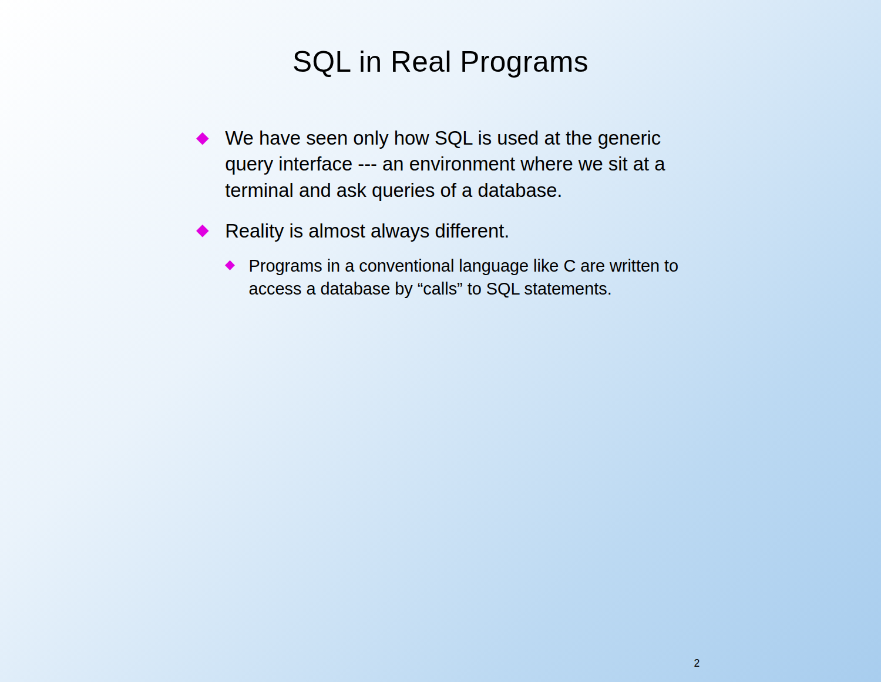SQL in Real Programs
We have seen only how SQL is used at the generic query interface --- an environment where we sit at a terminal and ask queries of a database.
Reality is almost always different.
Programs in a conventional language like C are written to access a database by “calls” to SQL statements.
2